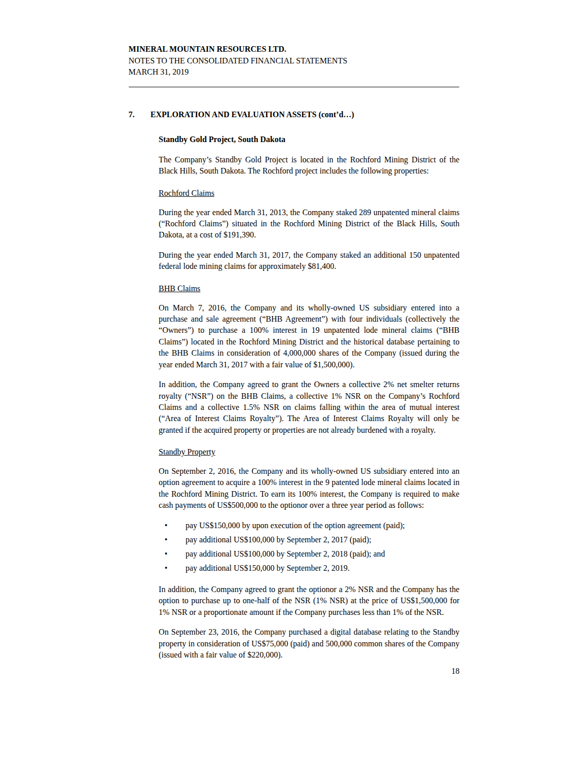MINERAL MOUNTAIN RESOURCES LTD.
NOTES TO THE CONSOLIDATED FINANCIAL STATEMENTS
MARCH 31, 2019
7. EXPLORATION AND EVALUATION ASSETS (cont’d…)
Standby Gold Project, South Dakota
The Company’s Standby Gold Project is located in the Rochford Mining District of the Black Hills, South Dakota. The Rochford project includes the following properties:
Rochford Claims
During the year ended March 31, 2013, the Company staked 289 unpatented mineral claims (“Rochford Claims”) situated in the Rochford Mining District of the Black Hills, South Dakota, at a cost of $191,390.
During the year ended March 31, 2017, the Company staked an additional 150 unpatented federal lode mining claims for approximately $81,400.
BHB Claims
On March 7, 2016, the Company and its wholly-owned US subsidiary entered into a purchase and sale agreement (“BHB Agreement”) with four individuals (collectively the “Owners”) to purchase a 100% interest in 19 unpatented lode mineral claims (“BHB Claims”) located in the Rochford Mining District and the historical database pertaining to the BHB Claims in consideration of 4,000,000 shares of the Company (issued during the year ended March 31, 2017 with a fair value of $1,500,000).
In addition, the Company agreed to grant the Owners a collective 2% net smelter returns royalty (“NSR”) on the BHB Claims, a collective 1% NSR on the Company’s Rochford Claims and a collective 1.5% NSR on claims falling within the area of mutual interest (“Area of Interest Claims Royalty”). The Area of Interest Claims Royalty will only be granted if the acquired property or properties are not already burdened with a royalty.
Standby Property
On September 2, 2016, the Company and its wholly-owned US subsidiary entered into an option agreement to acquire a 100% interest in the 9 patented lode mineral claims located in the Rochford Mining District. To earn its 100% interest, the Company is required to make cash payments of US$500,000 to the optionor over a three year period as follows:
pay US$150,000 by upon execution of the option agreement (paid);
pay additional US$100,000 by September 2, 2017 (paid);
pay additional US$100,000 by September 2, 2018 (paid); and
pay additional US$150,000 by September 2, 2019.
In addition, the Company agreed to grant the optionor a 2% NSR and the Company has the option to purchase up to one-half of the NSR (1% NSR) at the price of US$1,500,000 for 1% NSR or a proportionate amount if the Company purchases less than 1% of the NSR.
On September 23, 2016, the Company purchased a digital database relating to the Standby property in consideration of US$75,000 (paid) and 500,000 common shares of the Company (issued with a fair value of $220,000).
18